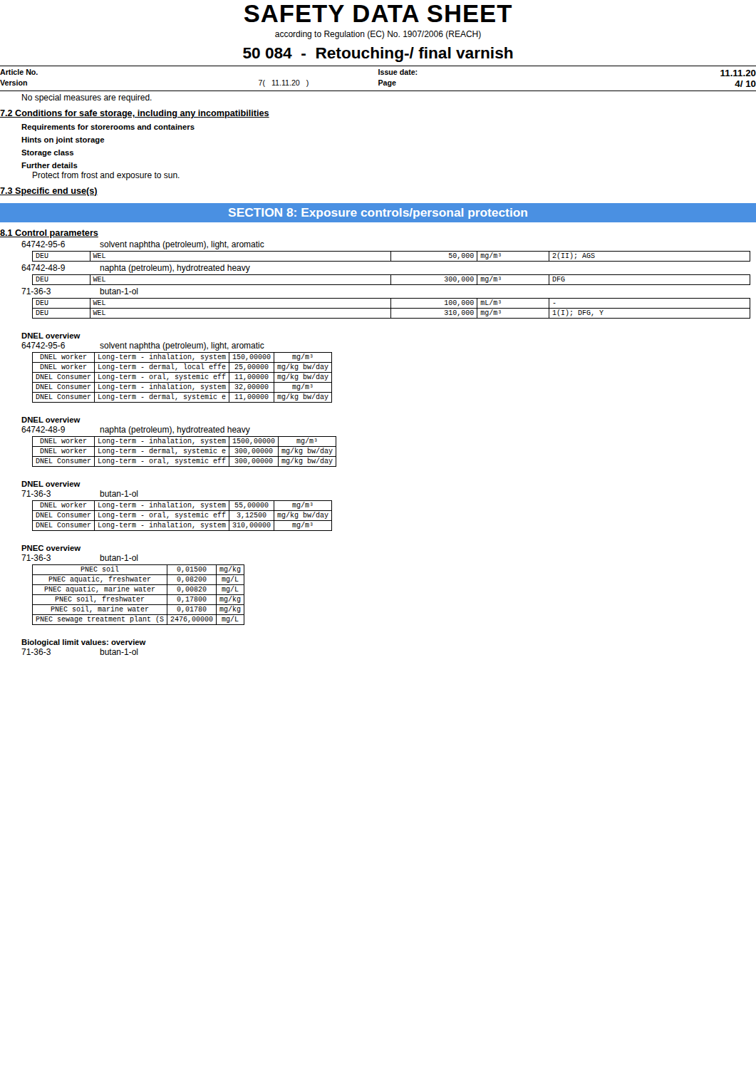SAFETY DATA SHEET
according to Regulation (EC) No. 1907/2006 (REACH)
50 084 - Retouching-/ final varnish
| Article No. | | Issue date: | 11.11.20 |
| Version | 7( 11.11.20 ) | Page | 4/ 10 |
No special measures are required.
7.2 Conditions for safe storage, including any incompatibilities
Requirements for storerooms and containers
Hints on joint storage
Storage class
Further details
Protect from frost and exposure to sun.
7.3 Specific end use(s)
SECTION 8: Exposure controls/personal protection
8.1 Control parameters
64742-95-6solvent naphtha (petroleum), light, aromatic
| DEU | WEL | 50,000 | mg/m³ | 2(II); AGS |
64742-48-9naphta (petroleum), hydrotreated heavy
| DEU | WEL | 300,000 | mg/m³ | DFG |
71-36-3butan-1-ol
| DEU | WEL | 100,000 | mL/m³ | - |
| DEU | WEL | 310,000 | mg/m³ | 1(I); DFG, Y |
DNEL overview
64742-95-6solvent naphtha (petroleum), light, aromatic
| DNEL worker | Long-term - inhalation, system | 150,00000 | mg/m³ |
| DNEL worker | Long-term - dermal, local effe | 25,00000 | mg/kg bw/day |
| DNEL Consumer | Long-term - oral, systemic eff | 11,00000 | mg/kg bw/day |
| DNEL Consumer | Long-term - inhalation, system | 32,00000 | mg/m³ |
| DNEL Consumer | Long-term - dermal, systemic e | 11,00000 | mg/kg bw/day |
DNEL overview
64742-48-9naphta (petroleum), hydrotreated heavy
| DNEL worker | Long-term - inhalation, system | 1500,00000 | mg/m³ |
| DNEL worker | Long-term - dermal, systemic e | 300,00000 | mg/kg bw/day |
| DNEL Consumer | Long-term - oral, systemic eff | 300,00000 | mg/kg bw/day |
DNEL overview
71-36-3butan-1-ol
| DNEL worker | Long-term - inhalation, system | 55,00000 | mg/m³ |
| DNEL Consumer | Long-term - oral, systemic eff | 3,12500 | mg/kg bw/day |
| DNEL Consumer | Long-term - inhalation, system | 310,00000 | mg/m³ |
PNEC overview
71-36-3butan-1-ol
| PNEC soil | 0,01500 | mg/kg |
| PNEC aquatic, freshwater | 0,08200 | mg/L |
| PNEC aquatic, marine water | 0,00820 | mg/L |
| PNEC soil, freshwater | 0,17800 | mg/kg |
| PNEC soil, marine water | 0,01780 | mg/kg |
| PNEC sewage treatment plant (S | 2476,00000 | mg/L |
Biological limit values: overview
71-36-3butan-1-ol